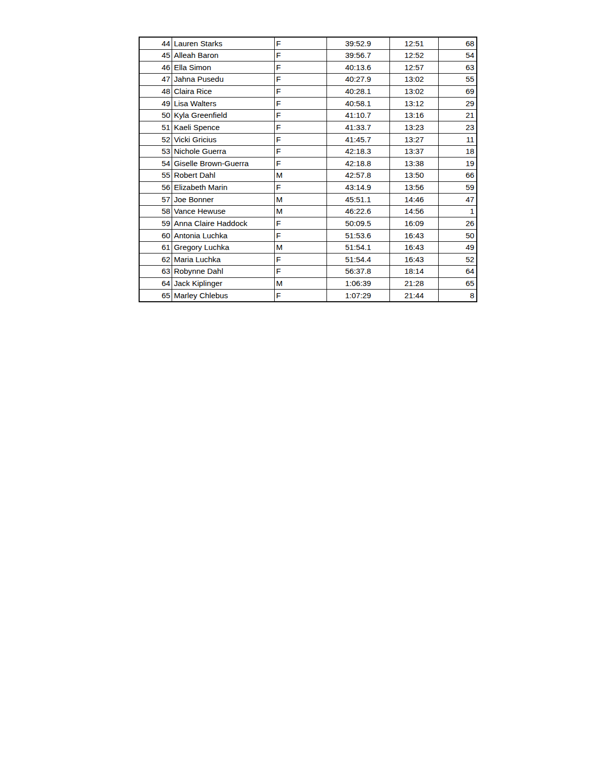| 44 | Lauren Starks | F | 39:52.9 | 12:51 | 68 |
| 45 | Alleah Baron | F | 39:56.7 | 12:52 | 54 |
| 46 | Ella Simon | F | 40:13.6 | 12:57 | 63 |
| 47 | Jahna Pusedu | F | 40:27.9 | 13:02 | 55 |
| 48 | Claira Rice | F | 40:28.1 | 13:02 | 69 |
| 49 | Lisa Walters | F | 40:58.1 | 13:12 | 29 |
| 50 | Kyla Greenfield | F | 41:10.7 | 13:16 | 21 |
| 51 | Kaeli Spence | F | 41:33.7 | 13:23 | 23 |
| 52 | Vicki Gricius | F | 41:45.7 | 13:27 | 11 |
| 53 | Nichole Guerra | F | 42:18.3 | 13:37 | 18 |
| 54 | Giselle Brown-Guerra | F | 42:18.8 | 13:38 | 19 |
| 55 | Robert Dahl | M | 42:57.8 | 13:50 | 66 |
| 56 | Elizabeth Marin | F | 43:14.9 | 13:56 | 59 |
| 57 | Joe Bonner | M | 45:51.1 | 14:46 | 47 |
| 58 | Vance Hewuse | M | 46:22.6 | 14:56 | 1 |
| 59 | Anna Claire Haddock | F | 50:09.5 | 16:09 | 26 |
| 60 | Antonia Luchka | F | 51:53.6 | 16:43 | 50 |
| 61 | Gregory Luchka | M | 51:54.1 | 16:43 | 49 |
| 62 | Maria Luchka | F | 51:54.4 | 16:43 | 52 |
| 63 | Robynne Dahl | F | 56:37.8 | 18:14 | 64 |
| 64 | Jack Kiplinger | M | 1:06:39 | 21:28 | 65 |
| 65 | Marley Chlebus | F | 1:07:29 | 21:44 | 8 |